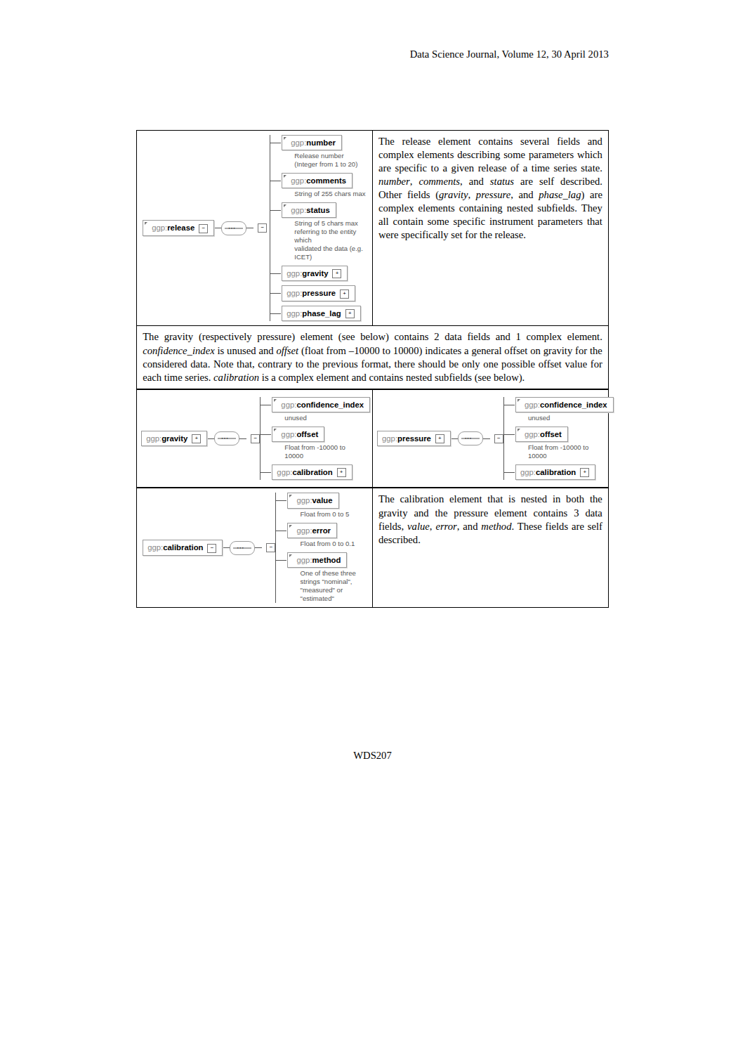Data Science Journal, Volume 12, 30 April 2013
| ggp: release − − ggp: number Release number (Integer from 1 to 20) ggp: comments String of 255 chars max ggp: status String of 5 chars max referring to the entity which validated the data (e.g. ICET) ggp: gravity + ggp: pressure + ggp: phase_lag + | The release element contains several fields and complex elements describing some parameters which are specific to a given release of a time series state. number , comments , and status are self described. Other fields ( gravity , pressure , and phase_lag ) are complex elements containing nested subfields. They all contain some specific instrument parameters that were specifically set for the release. |
| The gravity (respectively pressure) element (see below) contains 2 data fields and 1 complex element. confidence_index is unused and offset (float from –10000 to 10000) indicates a general offset on gravity for the considered data. Note that, contrary to the previous format, there should be only one possible offset value for each time series. calibration is a complex element and contains nested subfields (see below). |
| ggp: gravity + − ggp: confidence_index unused ggp: offset Float from -10000 to 10000 ggp: calibration + | ggp: pressure + − ggp: confidence_index unused ggp: offset Float from -10000 to 10000 ggp: calibration + |
| ggp: calibration − − ggp: value Float from 0 to 5 ggp: error Float from 0 to 0.1 ggp: method One of these three strings "nominal", "measured" or "estimated" | The calibration element that is nested in both the gravity and the pressure element contains 3 data fields, value , error , and method . These fields are self described. |
WDS207